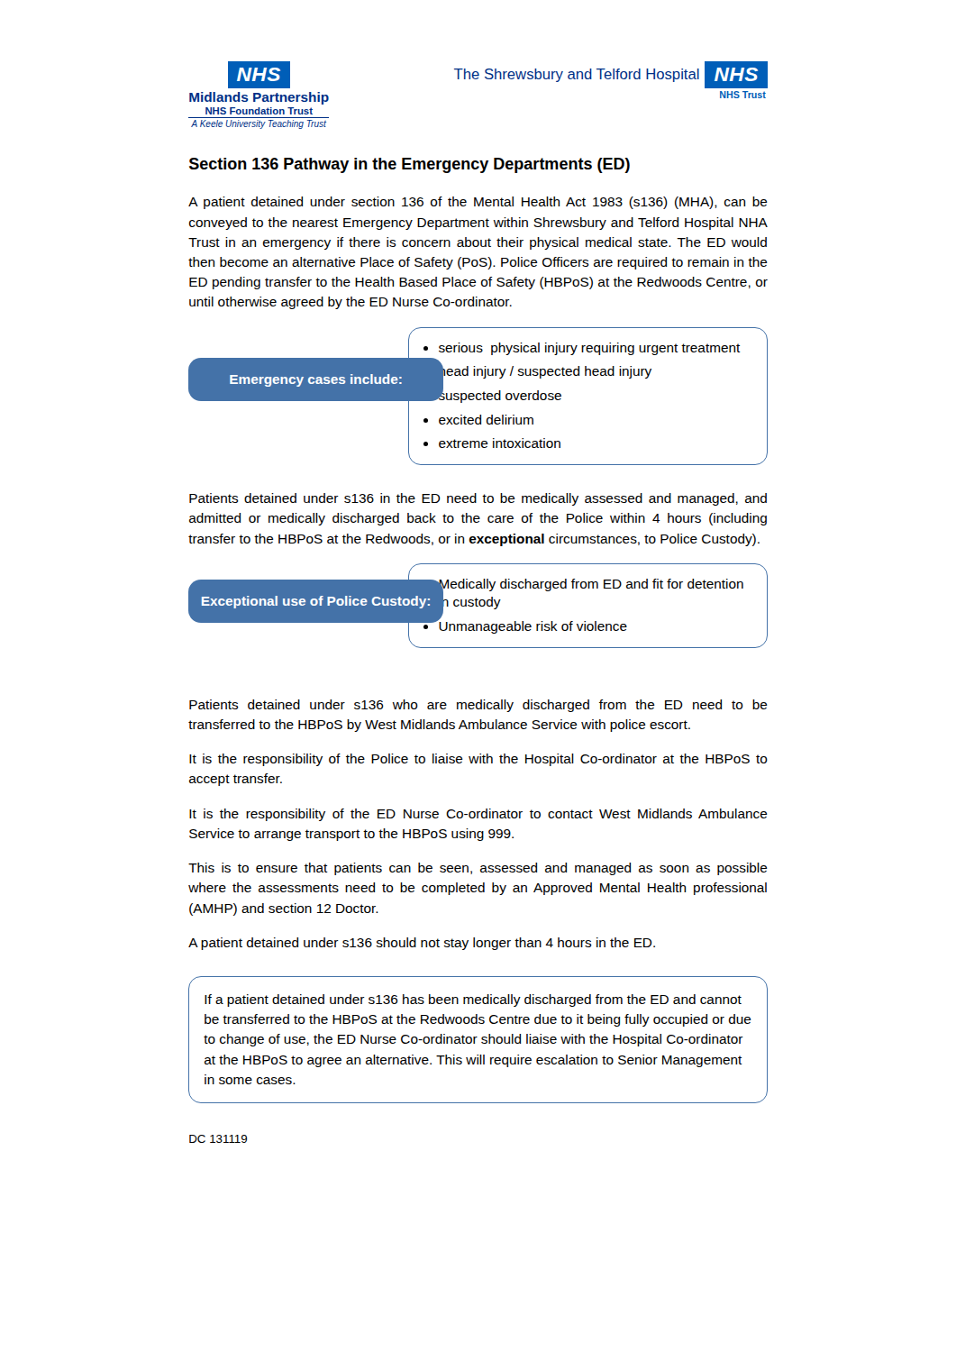NHS
Midlands Partnership
NHS Foundation Trust
A Keele University Teaching Trust
The Shrewsbury and Telford Hospital NHS
NHS Trust
Section 136 Pathway in the Emergency Departments (ED)
A patient detained under section 136 of the Mental Health Act 1983 (s136) (MHA), can be conveyed to the nearest Emergency Department within Shrewsbury and Telford Hospital NHA Trust in an emergency if there is concern about their physical medical state. The ED would then become an alternative Place of Safety (PoS). Police Officers are required to remain in the ED pending transfer to the Health Based Place of Safety (HBPoS) at the Redwoods Centre, or until otherwise agreed by the ED Nurse Co-ordinator.
Emergency cases include:
serious physical injury requiring urgent treatment
head injury / suspected head injury
suspected overdose
excited delirium
extreme intoxication
Patients detained under s136 in the ED need to be medically assessed and managed, and admitted or medically discharged back to the care of the Police within 4 hours (including transfer to the HBPoS at the Redwoods, or in exceptional circumstances, to Police Custody).
Exceptional use of Police Custody:
Medically discharged from ED and fit for detention in custody
Unmanageable risk of violence
Patients detained under s136 who are medically discharged from the ED need to be transferred to the HBPoS by West Midlands Ambulance Service with police escort.
It is the responsibility of the Police to liaise with the Hospital Co-ordinator at the HBPoS to accept transfer.
It is the responsibility of the ED Nurse Co-ordinator to contact West Midlands Ambulance Service to arrange transport to the HBPoS using 999.
This is to ensure that patients can be seen, assessed and managed as soon as possible where the assessments need to be completed by an Approved Mental Health professional (AMHP) and section 12 Doctor.
A patient detained under s136 should not stay longer than 4 hours in the ED.
If a patient detained under s136 has been medically discharged from the ED and cannot be transferred to the HBPoS at the Redwoods Centre due to it being fully occupied or due to change of use, the ED Nurse Co-ordinator should liaise with the Hospital Co-ordinator at the HBPoS to agree an alternative. This will require escalation to Senior Management in some cases.
DC 131119